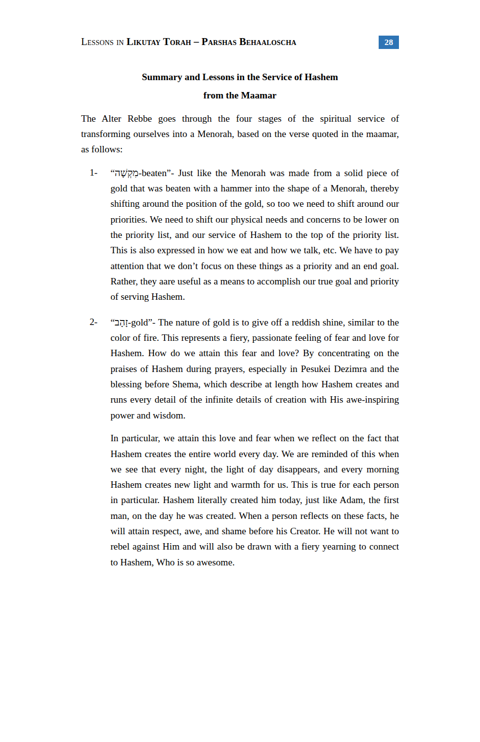Lessons in Likutay Torah – Parshas Behaaloscha
28
Summary and Lessons in the Service of Hashem from the Maamar
The Alter Rebbe goes through the four stages of the spiritual service of transforming ourselves into a Menorah, based on the verse quoted in the maamar, as follows:
“מִקְשָׁה-beaten”- Just like the Menorah was made from a solid piece of gold that was beaten with a hammer into the shape of a Menorah, thereby shifting around the position of the gold, so too we need to shift around our priorities. We need to shift our physical needs and concerns to be lower on the priority list, and our service of Hashem to the top of the priority list. This is also expressed in how we eat and how we talk, etc. We have to pay attention that we don’t focus on these things as a priority and an end goal. Rather, they aare useful as a means to accomplish our true goal and priority of serving Hashem.
“זָהָב-gold”- The nature of gold is to give off a reddish shine, similar to the color of fire. This represents a fiery, passionate feeling of fear and love for Hashem. How do we attain this fear and love? By concentrating on the praises of Hashem during prayers, especially in Pesukei Dezimra and the blessing before Shema, which describe at length how Hashem creates and runs every detail of the infinite details of creation with His awe-inspiring power and wisdom.
In particular, we attain this love and fear when we reflect on the fact that Hashem creates the entire world every day. We are reminded of this when we see that every night, the light of day disappears, and every morning Hashem creates new light and warmth for us. This is true for each person in particular. Hashem literally created him today, just like Adam, the first man, on the day he was created. When a person reflects on these facts, he will attain respect, awe, and shame before his Creator. He will not want to rebel against Him and will also be drawn with a fiery yearning to connect to Hashem, Who is so awesome.